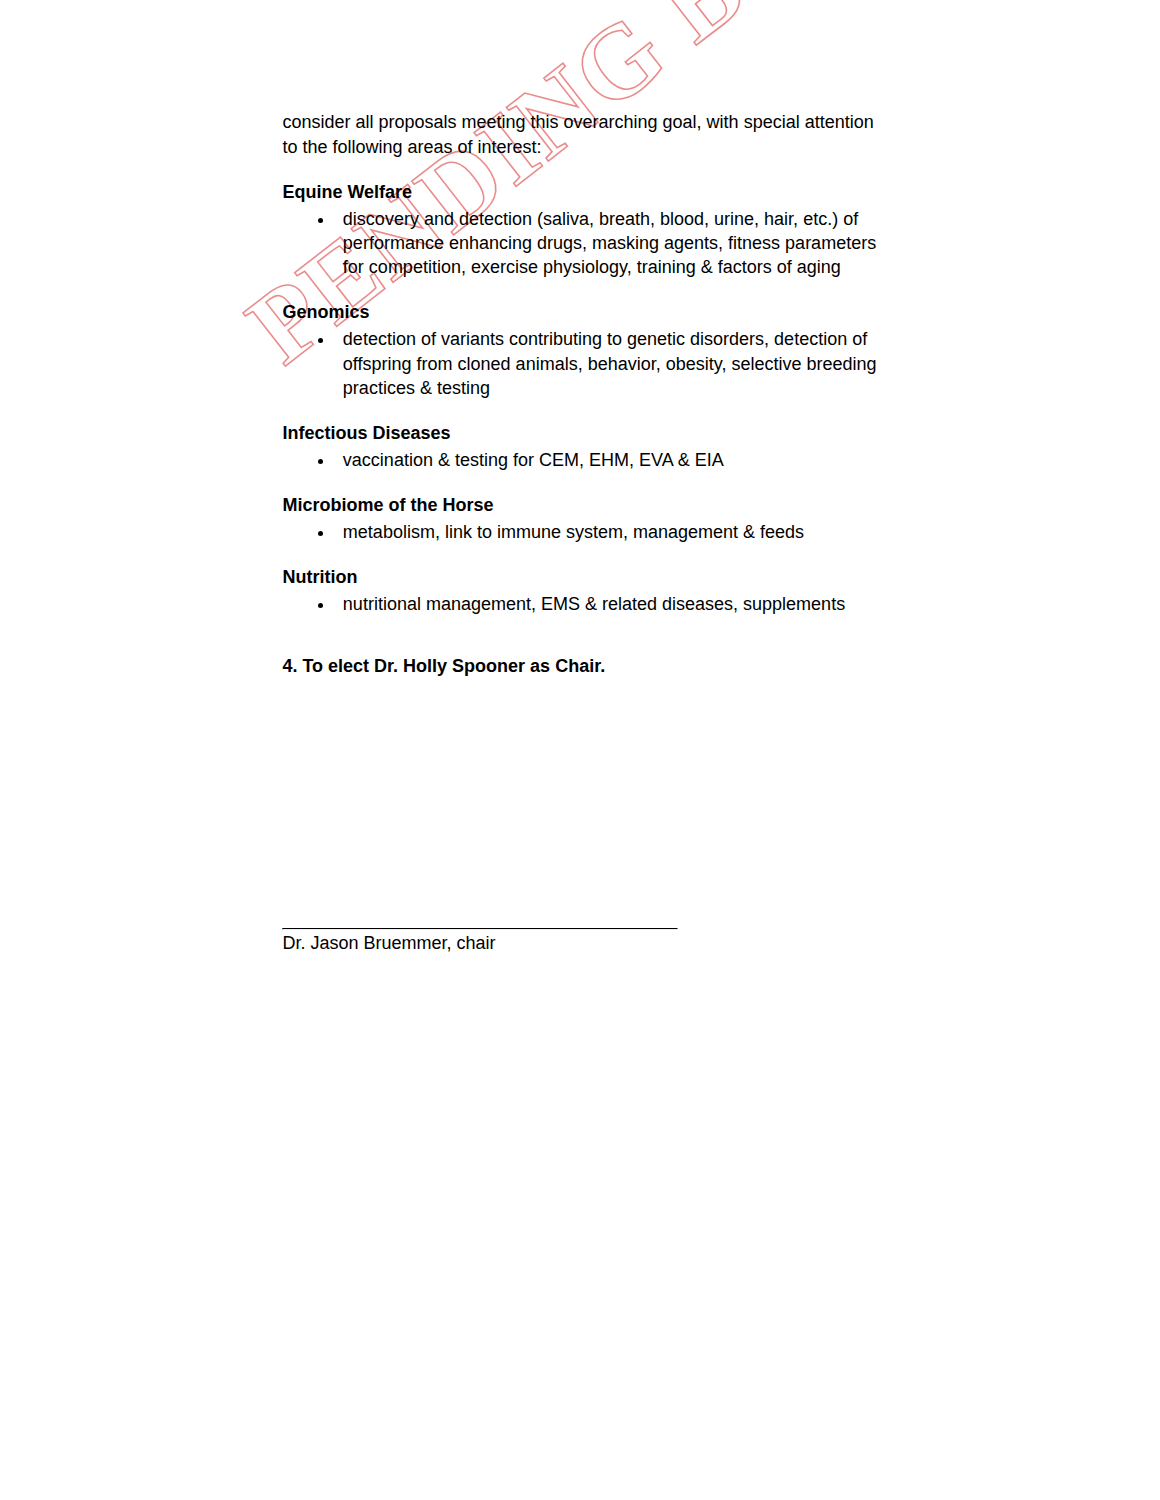PENDING B.O.T. APPROVAL
consider all proposals meeting this overarching goal, with special attention to the following areas of interest:
Equine Welfare
discovery and detection (saliva, breath, blood, urine, hair, etc.) of performance enhancing drugs, masking agents, fitness parameters for competition, exercise physiology, training & factors of aging
Genomics
detection of variants contributing to genetic disorders, detection of offspring from cloned animals, behavior, obesity, selective breeding practices & testing
Infectious Diseases
vaccination & testing for CEM, EHM, EVA & EIA
Microbiome of the Horse
metabolism, link to immune system, management & feeds
Nutrition
nutritional management, EMS & related diseases, supplements
4. To elect Dr. Holly Spooner as Chair.
Dr. Jason Bruemmer, chair